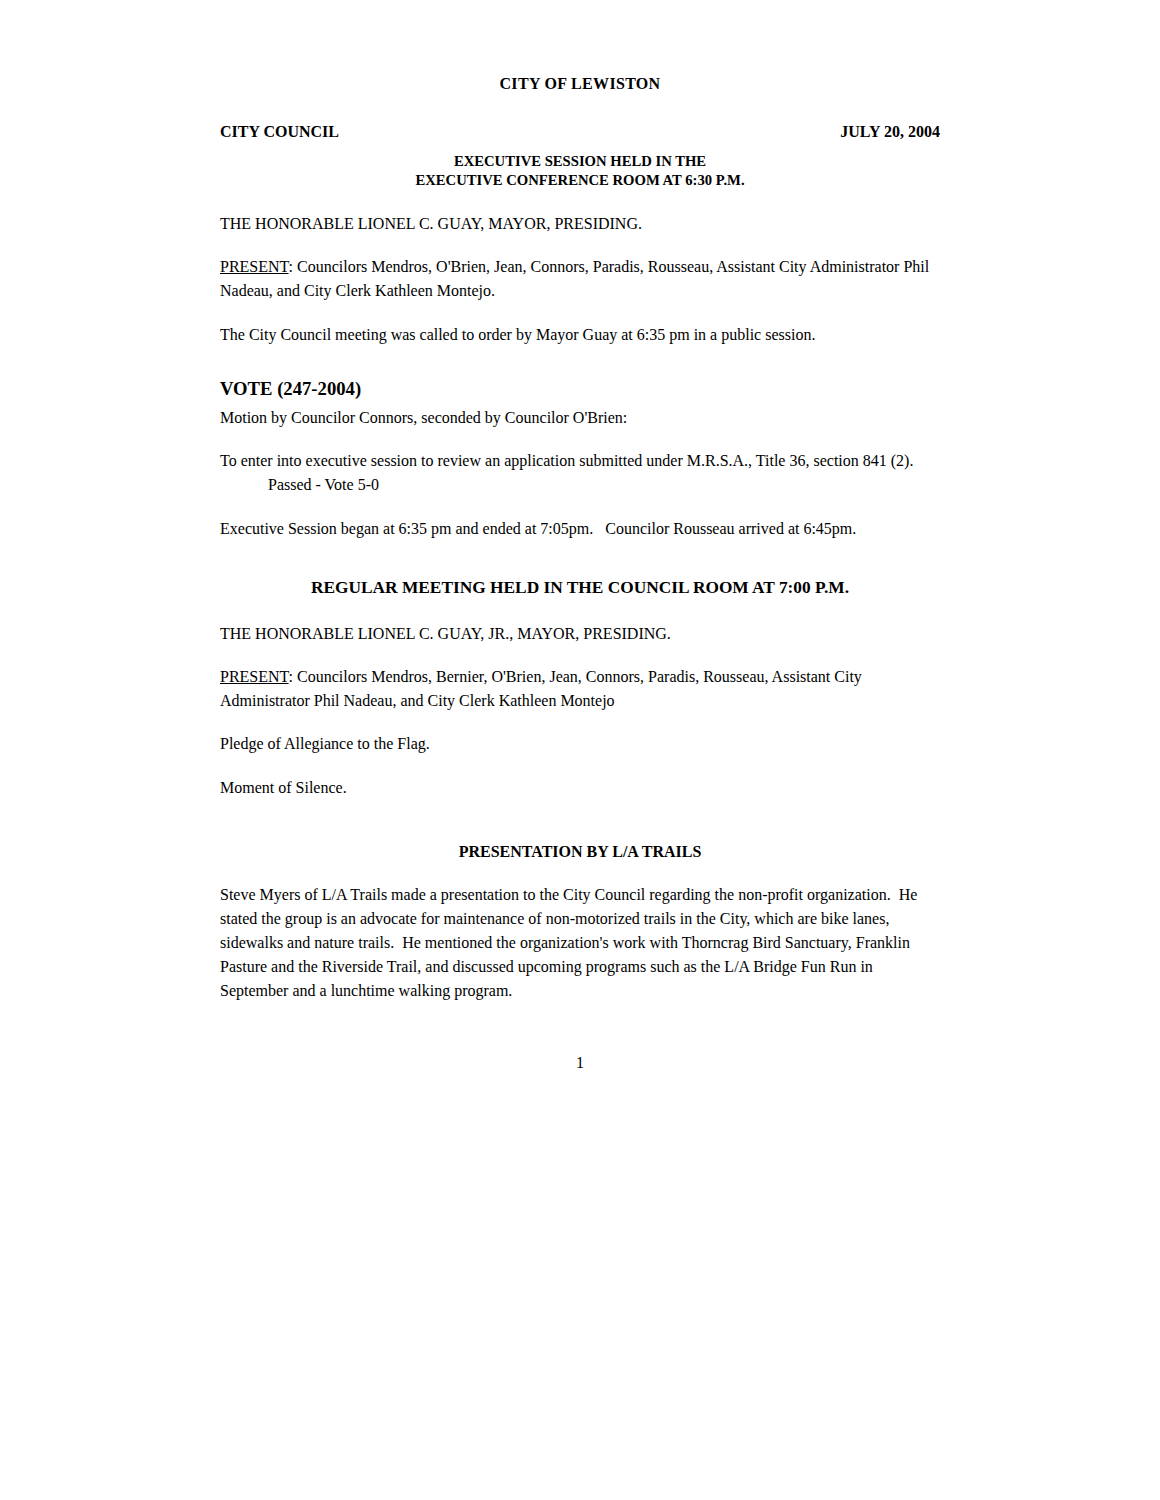CITY OF LEWISTON
CITY COUNCIL JULY 20, 2004
EXECUTIVE SESSION HELD IN THE
EXECUTIVE CONFERENCE ROOM AT 6:30 P.M.
THE HONORABLE LIONEL C. GUAY, MAYOR, PRESIDING.
PRESENT: Councilors Mendros, O'Brien, Jean, Connors, Paradis, Rousseau, Assistant City Administrator Phil Nadeau, and City Clerk Kathleen Montejo.
The City Council meeting was called to order by Mayor Guay at 6:35 pm in a public session.
VOTE (247-2004)
Motion by Councilor Connors, seconded by Councilor O'Brien:
To enter into executive session to review an application submitted under M.R.S.A., Title 36, section 841 (2). Passed - Vote 5-0
Executive Session began at 6:35 pm and ended at 7:05pm. Councilor Rousseau arrived at 6:45pm.
REGULAR MEETING HELD IN THE COUNCIL ROOM AT 7:00 P.M.
THE HONORABLE LIONEL C. GUAY, JR., MAYOR, PRESIDING.
PRESENT: Councilors Mendros, Bernier, O'Brien, Jean, Connors, Paradis, Rousseau, Assistant City Administrator Phil Nadeau, and City Clerk Kathleen Montejo
Pledge of Allegiance to the Flag.
Moment of Silence.
PRESENTATION BY L/A TRAILS
Steve Myers of L/A Trails made a presentation to the City Council regarding the non-profit organization. He stated the group is an advocate for maintenance of non-motorized trails in the City, which are bike lanes, sidewalks and nature trails. He mentioned the organization's work with Thorncrag Bird Sanctuary, Franklin Pasture and the Riverside Trail, and discussed upcoming programs such as the L/A Bridge Fun Run in September and a lunchtime walking program.
1